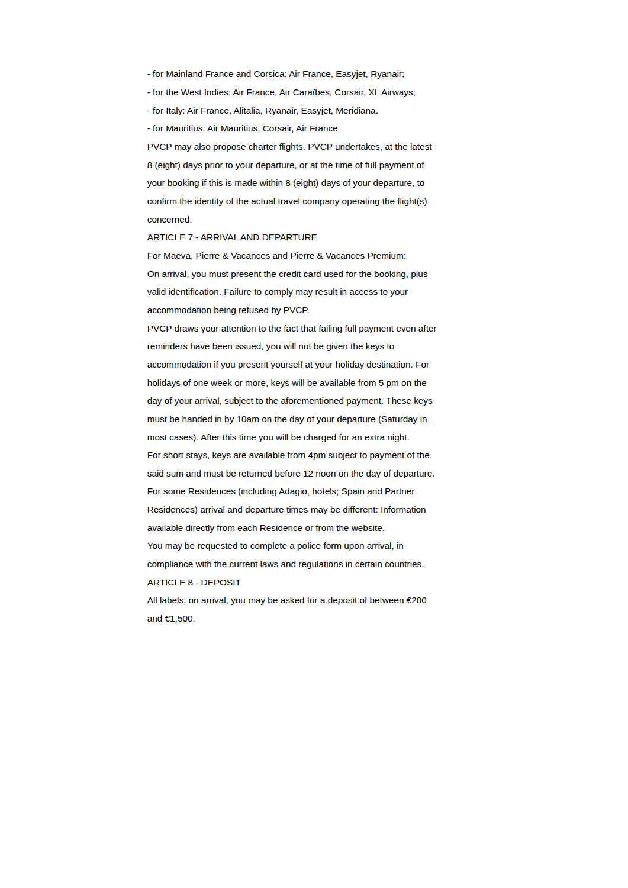- for Mainland France and Corsica: Air France, Easyjet, Ryanair;
- for the West Indies: Air France, Air Caraïbes, Corsair, XL Airways;
- for Italy: Air France, Alitalia, Ryanair, Easyjet, Meridiana.
- for Mauritius: Air Mauritius, Corsair, Air France
PVCP may also propose charter flights. PVCP undertakes, at the latest
8 (eight) days prior to your departure, or at the time of full payment of
your booking if this is made within 8 (eight) days of your departure, to
confirm the identity of the actual travel company operating the flight(s)
concerned.
ARTICLE 7 - ARRIVAL AND DEPARTURE
For Maeva, Pierre & Vacances and Pierre & Vacances Premium:
On arrival, you must present the credit card used for the booking, plus
valid identification. Failure to comply may result in access to your
accommodation being refused by PVCP.
PVCP draws your attention to the fact that failing full payment even after
reminders have been issued, you will not be given the keys to
accommodation if you present yourself at your holiday destination. For
holidays of one week or more, keys will be available from 5 pm on the
day of your arrival, subject to the aforementioned payment. These keys
must be handed in by 10am on the day of your departure (Saturday in
most cases). After this time you will be charged for an extra night.
For short stays, keys are available from 4pm subject to payment of the
said sum and must be returned before 12 noon on the day of departure.
For some Residences (including Adagio, hotels; Spain and Partner
Residences) arrival and departure times may be different: Information
available directly from each Residence or from the website.
You may be requested to complete a police form upon arrival, in
compliance with the current laws and regulations in certain countries.
ARTICLE 8 - DEPOSIT
All labels: on arrival, you may be asked for a deposit of between €200
and €1,500.